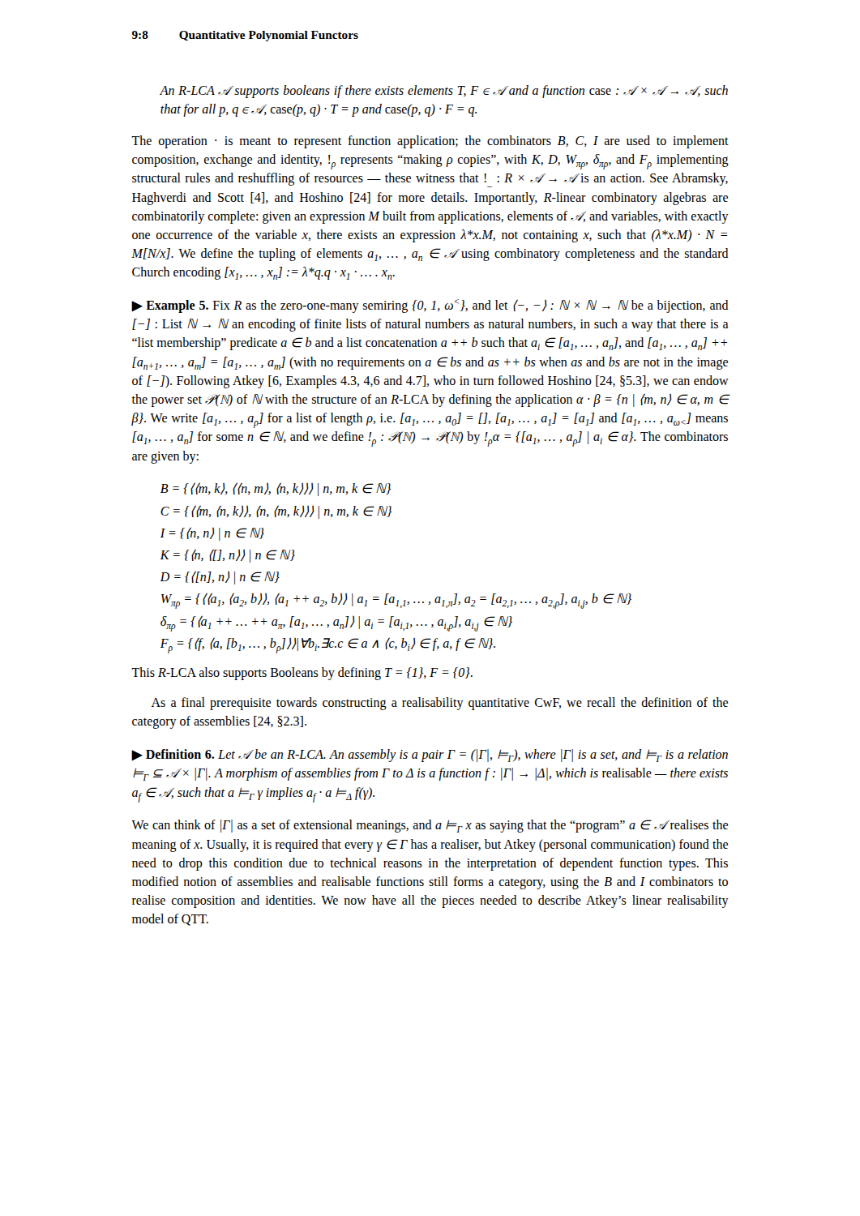9:8 Quantitative Polynomial Functors
An R-LCA 𝒜 supports booleans if there exists elements T, F ∈ 𝒜 and a function case : 𝒜 × 𝒜 → 𝒜, such that for all p, q ∈ 𝒜, case(p, q) · T = p and case(p, q) · F = q.
The operation · is meant to represent function application; the combinators B, C, I are used to implement composition, exchange and identity, !ρ represents “making ρ copies”, with K, D, Wπρ, δπρ, and Fρ implementing structural rules and reshuffling of resources — these witness that !_ : R × 𝒜 → 𝒜 is an action. See Abramsky, Haghverdi and Scott [4], and Hoshino [24] for more details. Importantly, R-linear combinatory algebras are combinatorily complete: given an expression M built from applications, elements of 𝒜, and variables, with exactly one occurrence of the variable x, there exists an expression λ*x.M, not containing x, such that (λ*x.M) · N = M[N/x]. We define the tupling of elements a1, … , an ∈ 𝒜 using combinatory completeness and the standard Church encoding [x1, … , xn] := λ*q.q · x1 · … . xn.
▶ Example 5. Fix R as the zero-one-many semiring {0, 1, ω<}, and let ⟨−, −⟩ : ℕ × ℕ → ℕ be a bijection, and [−] : List ℕ → ℕ an encoding of finite lists of natural numbers as natural numbers, in such a way that there is a “list membership” predicate a ∈ b and a list concatenation a ++ b such that ai ∈ [a1, … , an], and [a1, … , an] ++ [an+1, … , am] = [a1, … , am] (with no requirements on a ∈ bs and as ++ bs when as and bs are not in the image of [−]). Following Atkey [6, Examples 4.3, 4,6 and 4.7], who in turn followed Hoshino [24, §5.3], we can endow the power set 𝒫(ℕ) of ℕ with the structure of an R-LCA by defining the application α · β = {n | ⟨m, n⟩ ∈ α, m ∈ β}. We write [a1, … , aρ] for a list of length ρ, i.e. [a1, … , a0] = [], [a1, … , a1] = [a1] and [a1, … , aω<] means [a1, … , an] for some n ∈ ℕ, and we define !ρ : 𝒫(ℕ) → 𝒫(ℕ) by !ρα = {[a1, … , aρ] | ai ∈ α}. The combinators are given by:
B = {⟨⟨m, k⟩, ⟨⟨n, m⟩, ⟨n, k⟩⟩⟩ | n, m, k ∈ ℕ}
C = {⟨⟨m, ⟨n, k⟩⟩, ⟨n, ⟨m, k⟩⟩⟩ | n, m, k ∈ ℕ}
I = {⟨n, n⟩ | n ∈ ℕ}
K = {⟨n, ⟨[], n⟩⟩ | n ∈ ℕ}
D = {⟨[n], n⟩ | n ∈ ℕ}
Wπρ = {⟨⟨a1, ⟨a2, b⟩⟩, ⟨a1 ++ a2, b⟩⟩ | a1 = [a1,1, … , a1,π], a2 = [a2,1, … , a2,ρ], ai,j, b ∈ ℕ}
δπρ = {⟨a1 ++ … ++ aπ, [a1, … , an]⟩ | ai = [ai,1, … , ai,ρ], ai,j ∈ ℕ}
Fρ = {⟨f, ⟨a, [b1, … , bρ]⟩⟩|∀bi.∃c.c ∈ a ∧ ⟨c, bi⟩ ∈ f, a, f ∈ ℕ}.
This R-LCA also supports Booleans by defining T = {1}, F = {0}.
As a final prerequisite towards constructing a realisability quantitative CwF, we recall the definition of the category of assemblies [24, §2.3].
▶ Definition 6. Let 𝒜 be an R-LCA. An assembly is a pair Γ = (|Γ|, ⊨Γ), where |Γ| is a set, and ⊨Γ is a relation ⊨Γ ⊆ 𝒜 × |Γ|. A morphism of assemblies from Γ to Δ is a function f : |Γ| → |Δ|, which is realisable — there exists af ∈ 𝒜, such that a ⊨Γ γ implies af · a ⊨Δ f(γ).
We can think of |Γ| as a set of extensional meanings, and a ⊨Γ x as saying that the “program” a ∈ 𝒜 realises the meaning of x. Usually, it is required that every γ ∈ Γ has a realiser, but Atkey (personal communication) found the need to drop this condition due to technical reasons in the interpretation of dependent function types. This modified notion of assemblies and realisable functions still forms a category, using the B and I combinators to realise composition and identities. We now have all the pieces needed to describe Atkey’s linear realisability model of QTT.